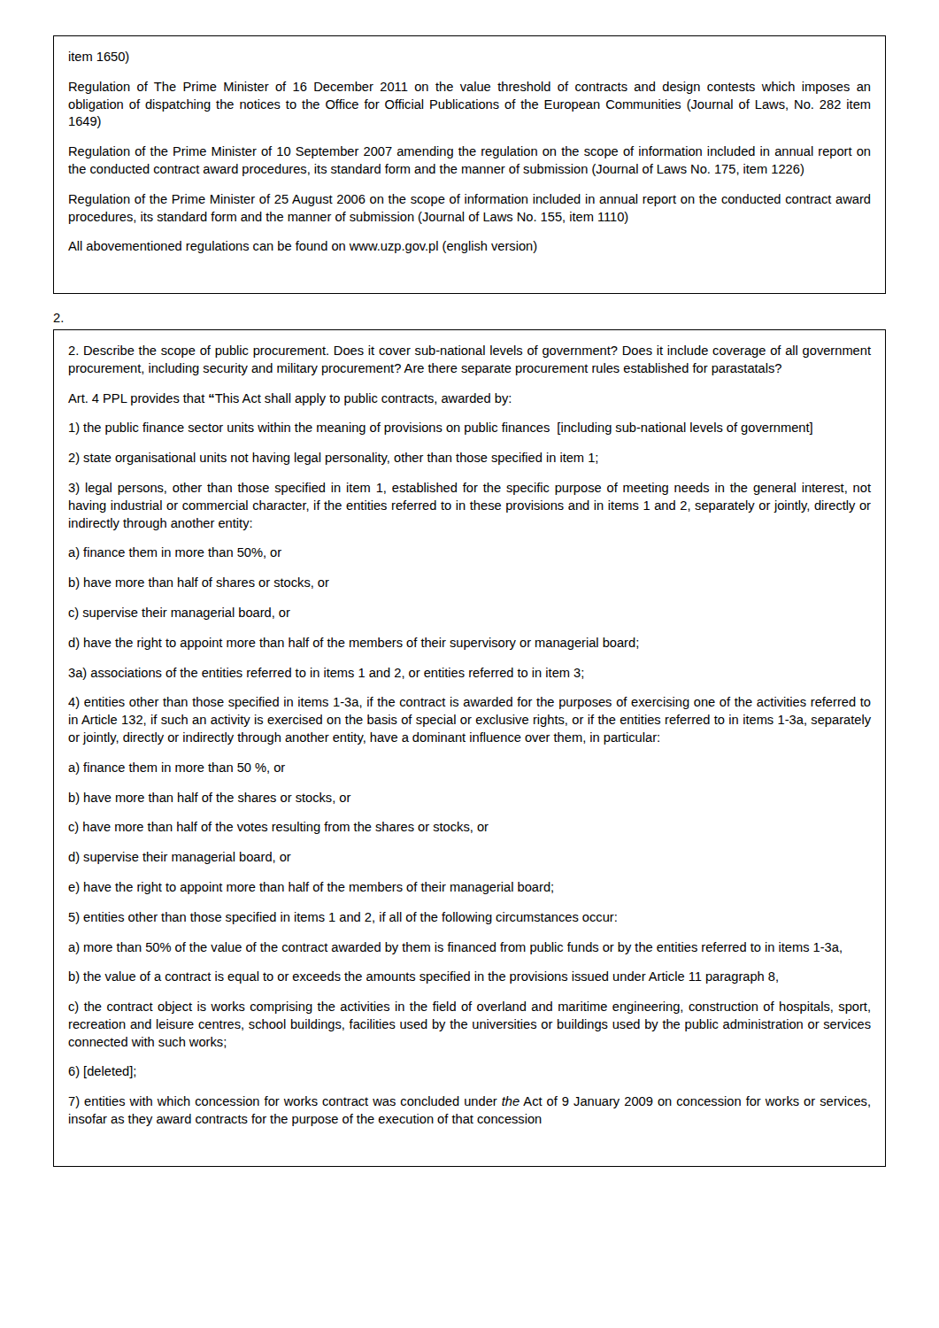item 1650)
Regulation of The Prime Minister of 16 December 2011 on the value threshold of contracts and design contests which imposes an obligation of dispatching the notices to the Office for Official Publications of the European Communities (Journal of Laws, No. 282 item 1649)
Regulation of the Prime Minister of 10 September 2007 amending the regulation on the scope of information included in annual report on the conducted contract award procedures, its standard form and the manner of submission (Journal of Laws No. 175, item 1226)
Regulation of the Prime Minister of 25 August 2006 on the scope of information included in annual report on the conducted contract award procedures, its standard form and the manner of submission (Journal of Laws No. 155, item 1110)
All abovementioned regulations can be found on www.uzp.gov.pl (english version)
2.
2. Describe the scope of public procurement. Does it cover sub-national levels of government? Does it include coverage of all government procurement, including security and military procurement? Are there separate procurement rules established for parastatals?
Art. 4 PPL provides that “This Act shall apply to public contracts, awarded by:
1) the public finance sector units within the meaning of provisions on public finances [including sub-national levels of government]
2) state organisational units not having legal personality, other than those specified in item 1;
3) legal persons, other than those specified in item 1, established for the specific purpose of meeting needs in the general interest, not having industrial or commercial character, if the entities referred to in these provisions and in items 1 and 2, separately or jointly, directly or indirectly through another entity:
a) finance them in more than 50%, or
b) have more than half of shares or stocks, or
c) supervise their managerial board, or
d) have the right to appoint more than half of the members of their supervisory or managerial board;
3a) associations of the entities referred to in items 1 and 2, or entities referred to in item 3;
4) entities other than those specified in items 1-3a, if the contract is awarded for the purposes of exercising one of the activities referred to in Article 132, if such an activity is exercised on the basis of special or exclusive rights, or if the entities referred to in items 1-3a, separately or jointly, directly or indirectly through another entity, have a dominant influence over them, in particular:
a) finance them in more than 50 %, or
b) have more than half of the shares or stocks, or
c) have more than half of the votes resulting from the shares or stocks, or
d) supervise their managerial board, or
e) have the right to appoint more than half of the members of their managerial board;
5) entities other than those specified in items 1 and 2, if all of the following circumstances occur:
a) more than 50% of the value of the contract awarded by them is financed from public funds or by the entities referred to in items 1-3a,
b) the value of a contract is equal to or exceeds the amounts specified in the provisions issued under Article 11 paragraph 8,
c) the contract object is works comprising the activities in the field of overland and maritime engineering, construction of hospitals, sport, recreation and leisure centres, school buildings, facilities used by the universities or buildings used by the public administration or services connected with such works;
6) [deleted];
7) entities with which concession for works contract was concluded under the Act of 9 January 2009 on concession for works or services, insofar as they award contracts for the purpose of the execution of that concession